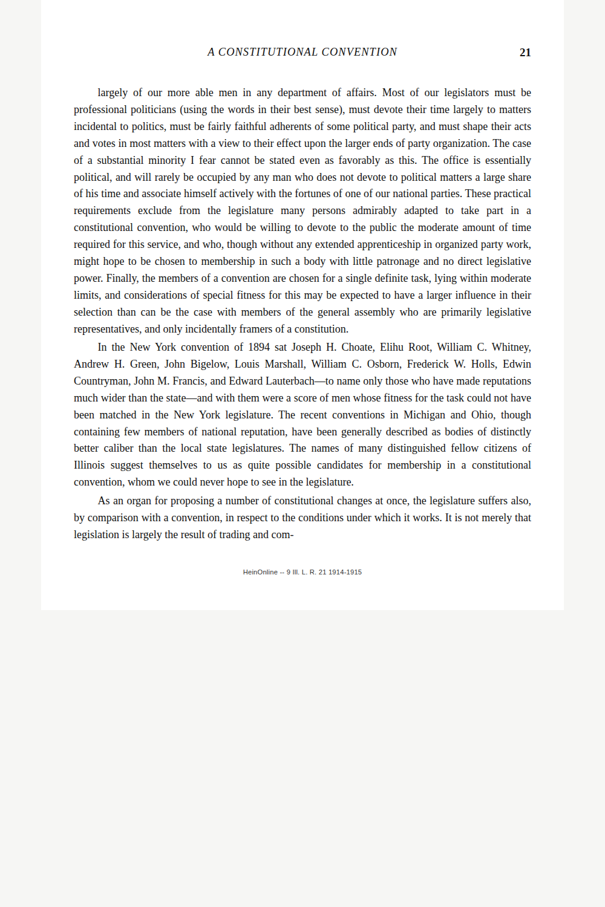A CONSTITUTIONAL CONVENTION 21
largely of our more able men in any department of affairs. Most of our legislators must be professional politicians (using the words in their best sense), must devote their time largely to matters incidental to politics, must be fairly faithful adherents of some political party, and must shape their acts and votes in most matters with a view to their effect upon the larger ends of party organization. The case of a substantial minority I fear cannot be stated even as favorably as this. The office is essentially political, and will rarely be occupied by any man who does not devote to political matters a large share of his time and associate himself actively with the fortunes of one of our national parties. These practical requirements exclude from the legislature many persons admirably adapted to take part in a constitutional convention, who would be willing to devote to the public the moderate amount of time required for this service, and who, though without any extended apprenticeship in organized party work, might hope to be chosen to membership in such a body with little patronage and no direct legislative power. Finally, the members of a convention are chosen for a single definite task, lying within moderate limits, and considerations of special fitness for this may be expected to have a larger influence in their selection than can be the case with members of the general assembly who are primarily legislative representatives, and only incidentally framers of a constitution.
In the New York convention of 1894 sat Joseph H. Choate, Elihu Root, William C. Whitney, Andrew H. Green, John Bigelow, Louis Marshall, William C. Osborn, Frederick W. Holls, Edwin Countryman, John M. Francis, and Edward Lauterbach—to name only those who have made reputations much wider than the state—and with them were a score of men whose fitness for the task could not have been matched in the New York legislature. The recent conventions in Michigan and Ohio, though containing few members of national reputation, have been generally described as bodies of distinctly better caliber than the local state legislatures. The names of many distinguished fellow citizens of Illinois suggest themselves to us as quite possible candidates for membership in a constitutional convention, whom we could never hope to see in the legislature.
As an organ for proposing a number of constitutional changes at once, the legislature suffers also, by comparison with a convention, in respect to the conditions under which it works. It is not merely that legislation is largely the result of trading and com-
HeinOnline -- 9 Ill. L. R. 21 1914-1915